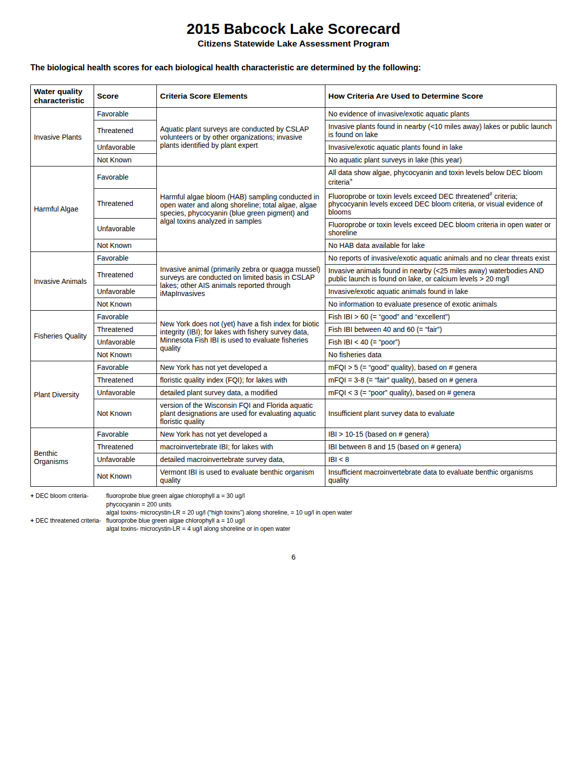2015 Babcock Lake Scorecard
Citizens Statewide Lake Assessment Program
The biological health scores for each biological health characteristic are determined by the following:
| Water quality characteristic | Score | Criteria Score Elements | How Criteria Are Used to Determine Score |
| --- | --- | --- | --- |
| Invasive Plants | Favorable | Aquatic plant surveys are conducted by CSLAP volunteers or by other organizations; invasive plants identified by plant expert | No evidence of invasive/exotic aquatic plants |
| Threatened | Invasive plants found in nearby (<10 miles away) lakes or public launch is found on lake |
| Unfavorable | Invasive/exotic aquatic plants found in lake |
| Not Known | No aquatic plant surveys in lake (this year) |
| Harmful Algae | Favorable | Harmful algae bloom (HAB) sampling conducted in open water and along shoreline; total algae, algae species, phycocyanin (blue green pigment) and algal toxins analyzed in samples | All data show algae, phycocyanin and toxin levels below DEC bloom criteria + |
| Threatened | Fluoroprobe or toxin levels exceed DEC threatened # criteria; phycocyanin levels exceed DEC bloom criteria, or visual evidence of blooms |
| Unfavorable | Fluoroprobe or toxin levels exceed DEC bloom criteria in open water or shoreline |
| Not Known | No HAB data available for lake |
| Invasive Animals | Favorable | Invasive animal (primarily zebra or quagga mussel) surveys are conducted on limited basis in CSLAP lakes; other AIS animals reported through iMapInvasives | No reports of invasive/exotic aquatic animals and no clear threats exist |
| Threatened | Invasive animals found in nearby (<25 miles away) waterbodies AND public launch is found on lake, or calcium levels > 20 mg/l |
| Unfavorable | Invasive/exotic aquatic animals found in lake |
| Not Known | No information to evaluate presence of exotic animals |
| Fisheries Quality | Favorable | New York does not (yet) have a fish index for biotic integrity (IBI); for lakes with fishery survey data, Minnesota Fish IBI is used to evaluate fisheries quality | Fish IBI > 60 (= “good” and “excellent”) |
| Threatened | Fish IBI between 40 and 60 (= “fair”) |
| Unfavorable | Fish IBI < 40 (= “poor”) |
| Not Known | No fisheries data |
| Plant Diversity | Favorable | New York has not yet developed a | mFQI > 5 (= “good” quality), based on # genera |
| Threatened | floristic quality index (FQI); for lakes with | mFQI = 3-8 (= “fair” quality), based on # genera |
| Unfavorable | detailed plant survey data, a modified | mFQI < 3 (= “poor” quality), based on # genera |
| Not Known | version of the Wisconsin FQI and Florida aquatic plant designations are used for evaluating aquatic floristic quality | Insufficient plant survey data to evaluate |
| Benthic Organisms | Favorable | New York has not yet developed a | IBI > 10-15 (based on # genera) |
| Threatened | macroinvertebrate IBI; for lakes with | IBI between 8 and 15 (based on # genera) |
| Unfavorable | detailed macroinvertebrate survey data, | IBI < 8 |
| Not Known | Vermont IBI is used to evaluate benthic organism quality | Insufficient macroinvertebrate data to evaluate benthic organisms quality |
| + DEC bloom criteria- | fluoroprobe blue green algae chlorophyll a = 30 ug/l |
| | phycocyanin = 200 units |
| | algal toxins- microcystin-LR = 20 ug/l (“high toxins”) along shoreline, = 10 ug/l in open water |
| + DEC threatened criteria- | fluoroprobe blue green algae chlorophyll a = 10 ug/l |
| | algal toxins- microcystin-LR = 4 ug/l along shoreline or in open water |
6